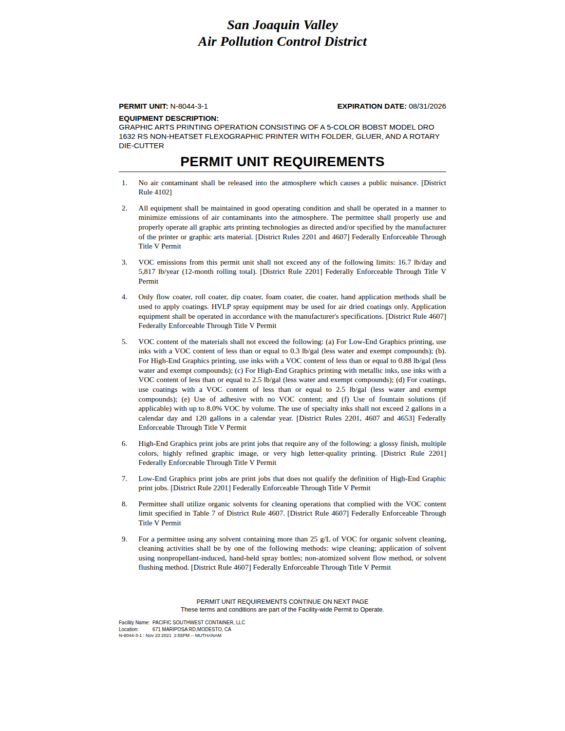San Joaquin Valley Air Pollution Control District
PERMIT UNIT: N-8044-3-1
EXPIRATION DATE: 08/31/2026
EQUIPMENT DESCRIPTION:
GRAPHIC ARTS PRINTING OPERATION CONSISTING OF A 5-COLOR BOBST MODEL DRO 1632 RS NON-HEATSET FLEXOGRAPHIC PRINTER WITH FOLDER, GLUER, AND A ROTARY DIE-CUTTER
PERMIT UNIT REQUIREMENTS
No air contaminant shall be released into the atmosphere which causes a public nuisance. [District Rule 4102]
All equipment shall be maintained in good operating condition and shall be operated in a manner to minimize emissions of air contaminants into the atmosphere. The permittee shall properly use and properly operate all graphic arts printing technologies as directed and/or specified by the manufacturer of the printer or graphic arts material. [District Rules 2201 and 4607] Federally Enforceable Through Title V Permit
VOC emissions from this permit unit shall not exceed any of the following limits: 16.7 lb/day and 5,817 lb/year (12-month rolling total). [District Rule 2201] Federally Enforceable Through Title V Permit
Only flow coater, roll coater, dip coater, foam coater, die coater, hand application methods shall be used to apply coatings. HVLP spray equipment may be used for air dried coatings only. Application equipment shall be operated in accordance with the manufacturer's specifications. [District Rule 4607] Federally Enforceable Through Title V Permit
VOC content of the materials shall not exceed the following: (a) For Low-End Graphics printing, use inks with a VOC content of less than or equal to 0.3 lb/gal (less water and exempt compounds); (b). For High-End Graphics printing, use inks with a VOC content of less than or equal to 0.88 lb/gal (less water and exempt compounds); (c) For High-End Graphics printing with metallic inks, use inks with a VOC content of less than or equal to 2.5 lb/gal (less water and exempt compounds); (d) For coatings, use coatings with a VOC content of less than or equal to 2.5 lb/gal (less water and exempt compounds); (e) Use of adhesive with no VOC content; and (f) Use of fountain solutions (if applicable) with up to 8.0% VOC by volume. The use of specialty inks shall not exceed 2 gallons in a calendar day and 120 gallons in a calendar year. [District Rules 2201, 4607 and 4653] Federally Enforceable Through Title V Permit
High-End Graphics print jobs are print jobs that require any of the following: a glossy finish, multiple colors, highly refined graphic image, or very high letter-quality printing. [District Rule 2201] Federally Enforceable Through Title V Permit
Low-End Graphics print jobs are print jobs that does not qualify the definition of High-End Graphic print jobs. [District Rule 2201] Federally Enforceable Through Title V Permit
Permittee shall utilize organic solvents for cleaning operations that complied with the VOC content limit specified in Table 7 of District Rule 4607. [District Rule 4607] Federally Enforceable Through Title V Permit
For a permittee using any solvent containing more than 25 g/L of VOC for organic solvent cleaning, cleaning activities shall be by one of the following methods: wipe cleaning; application of solvent using nonpropellant-induced, hand-held spray bottles; non-atomized solvent flow method, or solvent flushing method. [District Rule 4607] Federally Enforceable Through Title V Permit
PERMIT UNIT REQUIREMENTS CONTINUE ON NEXT PAGE
These terms and conditions are part of the Facility-wide Permit to Operate.
Facility Name: PACIFIC SOUTHWEST CONTAINER, LLC Location: 671 MARIPOSA RD,MODESTO, CA N-8044-3-1 : Nov 23 2021 2:55PM -- MUTHANAM